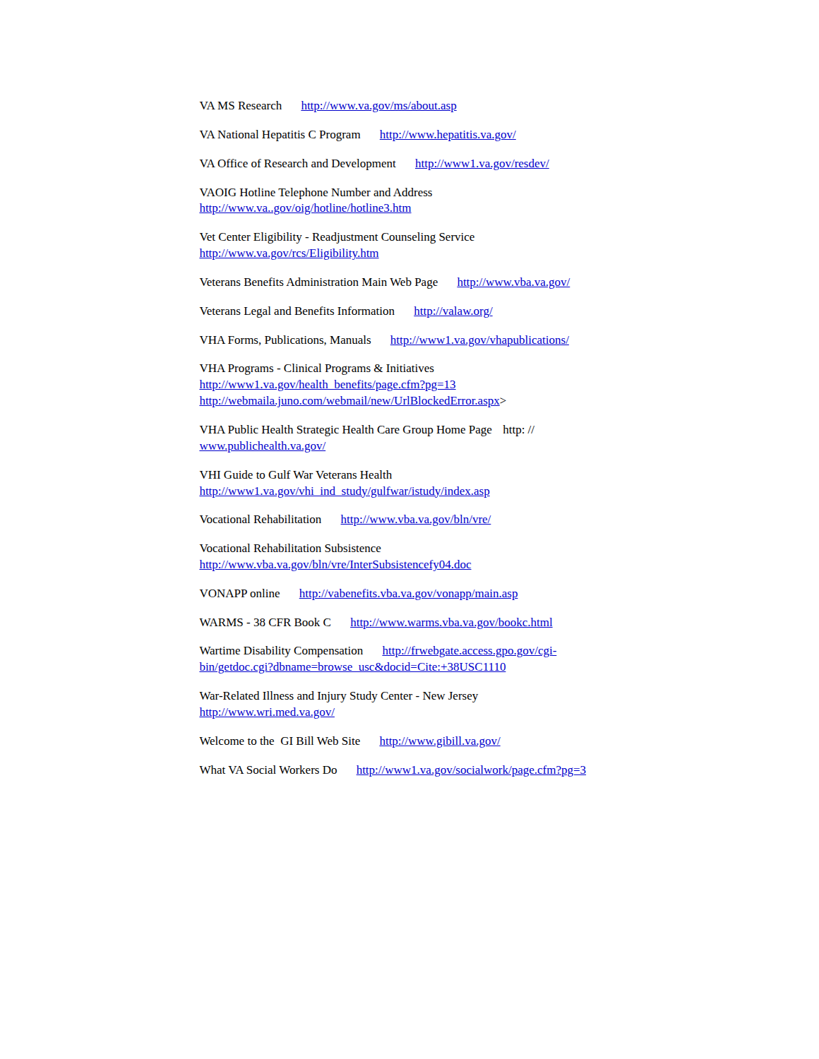VA MS Research http://www.va.gov/ms/about.asp
VA National Hepatitis C Program http://www.hepatitis.va.gov/
VA Office of Research and Development http://www1.va.gov/resdev/
VAOIG Hotline Telephone Number and Address http://www.va..gov/oig/hotline/hotline3.htm
Vet Center Eligibility - Readjustment Counseling Service
http://www.va.gov/rcs/Eligibility.htm
Veterans Benefits Administration Main Web Page http://www.vba.va.gov/
Veterans Legal and Benefits Information http://valaw.org/
VHA Forms, Publications, Manuals http://www1.va.gov/vhapublications/
VHA Programs - Clinical Programs & Initiatives
http://www1.va.gov/health_benefits/page.cfm?pg=13
http://webmaila.juno.com/webmail/new/UrlBlockedError.aspx>
VHA Public Health Strategic Health Care Group Home Page http: //
www.publichealth.va.gov/
VHI Guide to Gulf War Veterans Health
http://www1.va.gov/vhi_ind_study/gulfwar/istudy/index.asp
Vocational Rehabilitation http://www.vba.va.gov/bln/vre/
Vocational Rehabilitation Subsistence
http://www.vba.va.gov/bln/vre/InterSubsistencefy04.doc
VONAPP online http://vabenefits.vba.va.gov/vonapp/main.asp
WARMS - 38 CFR Book C http://www.warms.vba.va.gov/bookc.html
Wartime Disability Compensation http://frwebgate.access.gpo.gov/cgi-bin/getdoc.cgi?dbname=browse_usc&docid=Cite:+38USC1110
War-Related Illness and Injury Study Center - New Jersey http://www.wri.med.va.gov/
Welcome to the GI Bill Web Site http://www.gibill.va.gov/
What VA Social Workers Do http://www1.va.gov/socialwork/page.cfm?pg=3